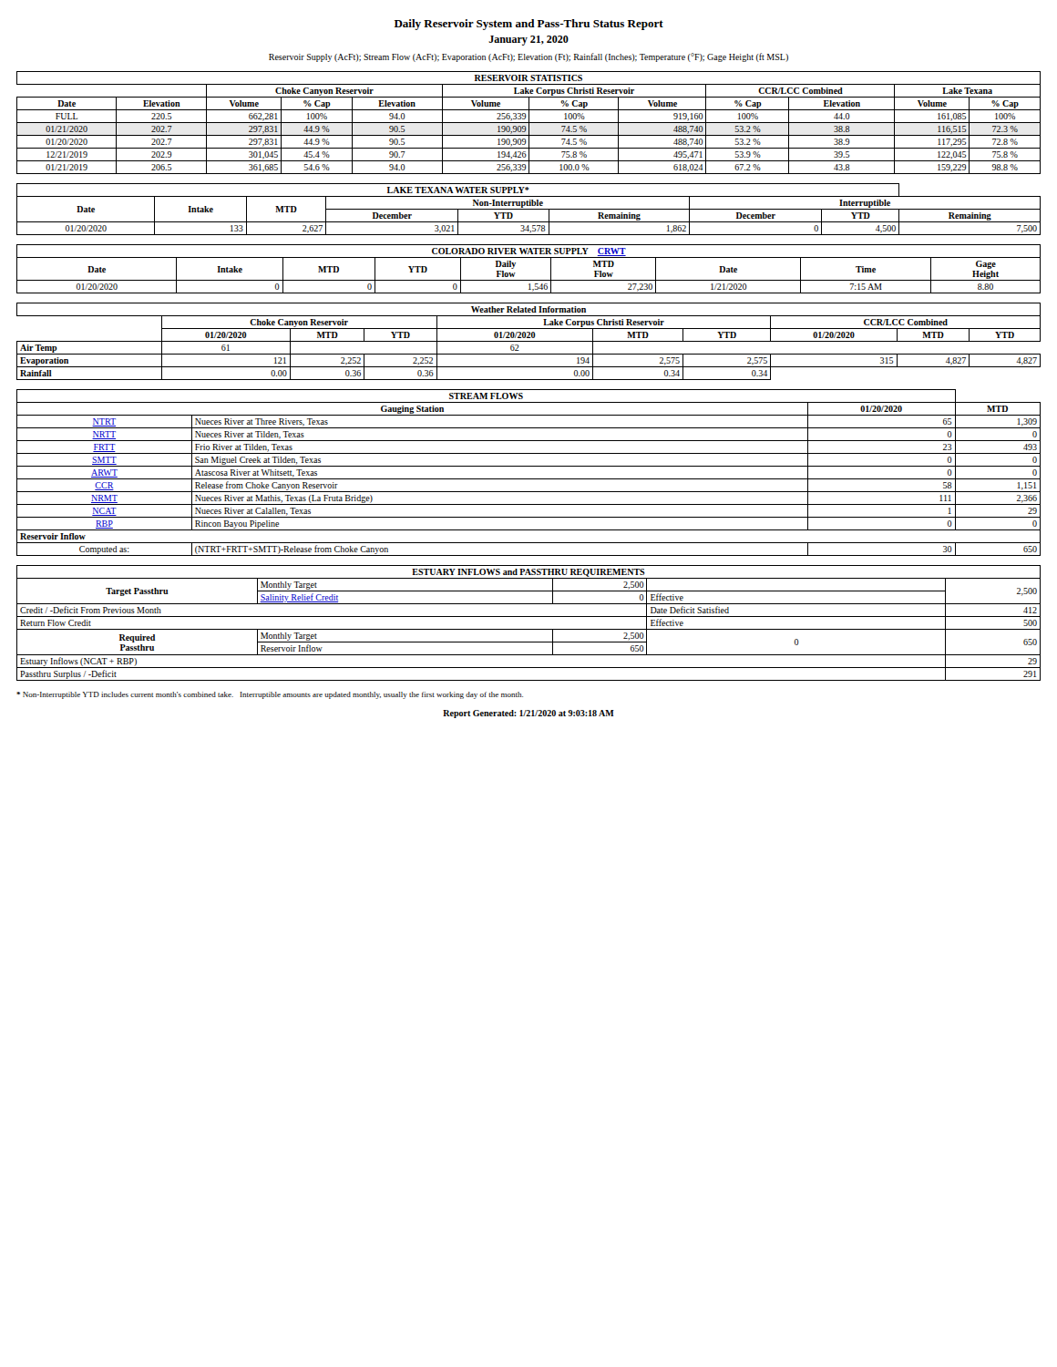Daily Reservoir System and Pass-Thru Status Report
January 21, 2020
Reservoir Supply (AcFt); Stream Flow (AcFt); Evaporation (AcFt); Elevation (Ft); Rainfall (Inches); Temperature (°F); Gage Height (ft MSL)
| RESERVOIR STATISTICS |
| --- |
| | Choke Canyon Reservoir | Lake Corpus Christi Reservoir | CCR/LCC Combined | Lake Texana |
| Date | Elevation | Volume | % Cap | Elevation | Volume | % Cap | Volume | % Cap | Elevation | Volume | % Cap |
| FULL | 220.5 | 662,281 | 100% | 94.0 | 256,339 | 100% | 919,160 | 100% | 44.0 | 161,085 | 100% |
| 01/21/2020 | 202.7 | 297,831 | 44.9 % | 90.5 | 190,909 | 74.5 % | 488,740 | 53.2 % | 38.8 | 116,515 | 72.3 % |
| 01/20/2020 | 202.7 | 297,831 | 44.9 % | 90.5 | 190,909 | 74.5 % | 488,740 | 53.2 % | 38.9 | 117,295 | 72.8 % |
| 12/21/2019 | 202.9 | 301,045 | 45.4 % | 90.7 | 194,426 | 75.8 % | 495,471 | 53.9 % | 39.5 | 122,045 | 75.8 % |
| 01/21/2019 | 206.5 | 361,685 | 54.6 % | 94.0 | 256,339 | 100.0 % | 618,024 | 67.2 % | 43.8 | 159,229 | 98.8 % |
| LAKE TEXANA WATER SUPPLY* |
| --- |
| Date | Intake | MTD | Non-Interruptible | Interruptible |
| December | YTD | Remaining | December | YTD | Remaining |
| 01/20/2020 | 133 | 2,627 | 3,021 | 34,578 | 1,862 | 0 | 4,500 | 7,500 |
| COLORADO RIVER WATER SUPPLY CRWT |
| --- |
| Date | Intake | MTD | YTD | Daily Flow | MTD Flow | Date | Time | Gage Height |
| 01/20/2020 | 0 | 0 | 0 | 1,546 | 27,230 | 1/21/2020 | 7:15 AM | 8.80 |
| Weather Related Information |
| --- |
| | Choke Canyon Reservoir | Lake Corpus Christi Reservoir | CCR/LCC Combined |
| | 01/20/2020 | MTD | YTD | 01/20/2020 | MTD | YTD | 01/20/2020 | MTD | YTD |
| Air Temp | 61 | | | 62 | | | | | |
| Evaporation | 121 | 2,252 | 2,252 | 194 | 2,575 | 2,575 | 315 | 4,827 | 4,827 |
| Rainfall | 0.00 | 0.36 | 0.36 | 0.00 | 0.34 | 0.34 | | | |
| STREAM FLOWS |
| --- |
| Gauging Station | 01/20/2020 | MTD |
| NTRT | Nueces River at Three Rivers, Texas | 65 | 1,309 |
| NRTT | Nueces River at Tilden, Texas | 0 | 0 |
| FRTT | Frio River at Tilden, Texas | 23 | 493 |
| SMTT | San Miguel Creek at Tilden, Texas | 0 | 0 |
| ARWT | Atascosa River at Whitsett, Texas | 0 | 0 |
| CCR | Release from Choke Canyon Reservoir | 58 | 1,151 |
| NRMT | Nueces River at Mathis, Texas (La Fruta Bridge) | 111 | 2,366 |
| NCAT | Nueces River at Calallen, Texas | 1 | 29 |
| RBP | Rincon Bayou Pipeline | 0 | 0 |
| Reservoir Inflow |
| Computed as: | (NTRT+FRTT+SMTT)-Release from Choke Canyon | 30 | 650 |
| ESTUARY INFLOWS and PASSTHRU REQUIREMENTS |
| --- |
| Target Passthru | Monthly Target | 2,500 | | 2,500 |
| Salinity Relief Credit | 0 | Effective |
| Credit / -Deficit From Previous Month | Date Deficit Satisfied | 412 |
| Return Flow Credit | Effective | 500 |
| Required Passthru | Monthly Target | 2,500 | 0 | 650 |
| Reservoir Inflow | 650 |
| Estuary Inflows (NCAT + RBP) | 29 |
| Passthru Surplus / -Deficit | 291 |
* Non-Interruptible YTD includes current month's combined take. Interruptible amounts are updated monthly, usually the first working day of the month.
Report Generated: 1/21/2020 at 9:03:18 AM